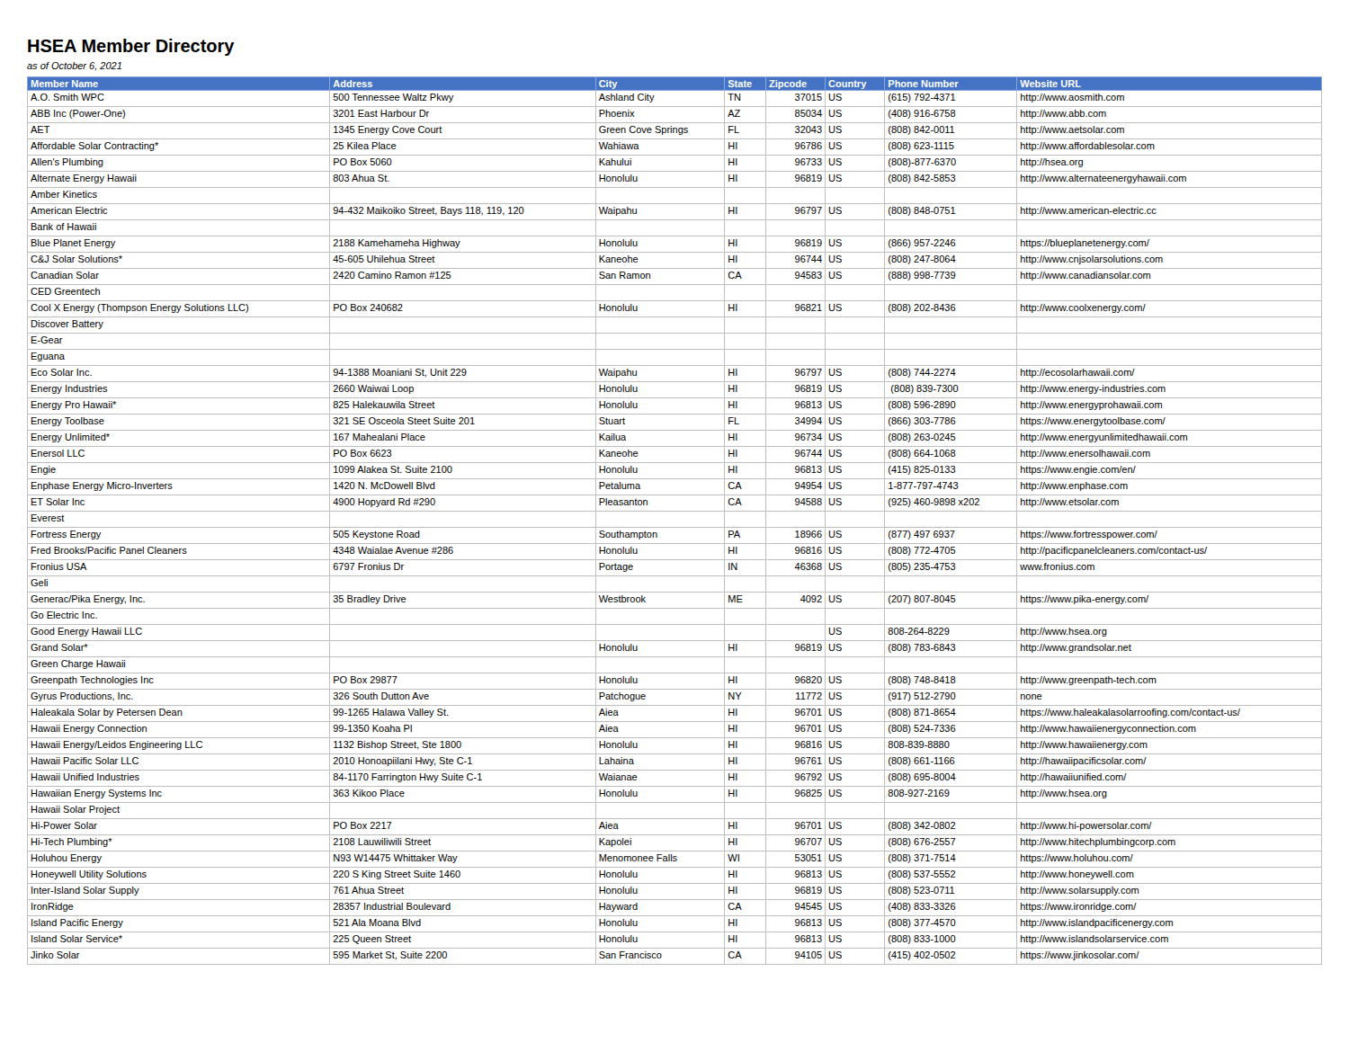HSEA Member Directory
as of October 6, 2021
| Member Name | Address | City | State | Zipcode | Country | Phone Number | Website URL |
| --- | --- | --- | --- | --- | --- | --- | --- |
| A.O. Smith WPC | 500 Tennessee Waltz Pkwy | Ashland City | TN | 37015 | US | (615) 792-4371 | http://www.aosmith.com |
| ABB Inc (Power-One) | 3201 East Harbour Dr | Phoenix | AZ | 85034 | US | (408) 916-6758 | http://www.abb.com |
| AET | 1345 Energy Cove Court | Green Cove Springs | FL | 32043 | US | (808) 842-0011 | http://www.aetsolar.com |
| Affordable Solar Contracting* | 25 Kilea Place | Wahiawa | HI | 96786 | US | (808) 623-1115 | http://www.affordablesolar.com |
| Allen's Plumbing | PO Box 5060 | Kahului | HI | 96733 | US | (808)-877-6370 | http://hsea.org |
| Alternate Energy Hawaii | 803 Ahua St. | Honolulu | HI | 96819 | US | (808) 842-5853 | http://www.alternateenergyhawaii.com |
| Amber Kinetics | | | | | | | |
| American Electric | 94-432 Maikoiko Street, Bays 118, 119, 120 | Waipahu | HI | 96797 | US | (808) 848-0751 | http://www.american-electric.cc |
| Bank of Hawaii | | | | | | | |
| Blue Planet Energy | 2188 Kamehameha Highway | Honolulu | HI | 96819 | US | (866) 957-2246 | https://blueplanetenergy.com/ |
| C&J Solar Solutions* | 45-605 Uhilehua Street | Kaneohe | HI | 96744 | US | (808) 247-8064 | http://www.cnjsolarsolutions.com |
| Canadian Solar | 2420 Camino Ramon #125 | San Ramon | CA | 94583 | US | (888) 998-7739 | http://www.canadiansolar.com |
| CED Greentech | | | | | | | |
| Cool X Energy (Thompson Energy Solutions LLC) | PO Box 240682 | Honolulu | HI | 96821 | US | (808) 202-8436 | http://www.coolxenergy.com/ |
| Discover Battery | | | | | | | |
| E-Gear | | | | | | | |
| Eguana | | | | | | | |
| Eco Solar Inc. | 94-1388 Moaniani St, Unit 229 | Waipahu | HI | 96797 | US | (808) 744-2274 | http://ecosolarhawaii.com/ |
| Energy Industries | 2660 Waiwai Loop | Honolulu | HI | 96819 | US | (808) 839-7300 | http://www.energy-industries.com |
| Energy Pro Hawaii* | 825 Halekauwila Street | Honolulu | HI | 96813 | US | (808) 596-2890 | http://www.energyprohawaii.com |
| Energy Toolbase | 321 SE Osceola Steet Suite 201 | Stuart | FL | 34994 | US | (866) 303-7786 | https://www.energytoolbase.com/ |
| Energy Unlimited* | 167 Mahealani Place | Kailua | HI | 96734 | US | (808) 263-0245 | http://www.energyunlimitedhawaii.com |
| Enersol LLC | PO Box 6623 | Kaneohe | HI | 96744 | US | (808) 664-1068 | http://www.enersolhawaii.com |
| Engie | 1099 Alakea St. Suite 2100 | Honolulu | HI | 96813 | US | (415) 825-0133 | https://www.engie.com/en/ |
| Enphase Energy Micro-Inverters | 1420 N. McDowell Blvd | Petaluma | CA | 94954 | US | 1-877-797-4743 | http://www.enphase.com |
| ET Solar Inc | 4900 Hopyard Rd #290 | Pleasanton | CA | 94588 | US | (925) 460-9898 x202 | http://www.etsolar.com |
| Everest | | | | | | | |
| Fortress Energy | 505 Keystone Road | Southampton | PA | 18966 | US | (877) 497 6937 | https://www.fortresspower.com/ |
| Fred Brooks/Pacific Panel Cleaners | 4348 Waialae Avenue #286 | Honolulu | HI | 96816 | US | (808) 772-4705 | http://pacificpanelcleaners.com/contact-us/ |
| Fronius USA | 6797 Fronius Dr | Portage | IN | 46368 | US | (805) 235-4753 | www.fronius.com |
| Geli | | | | | | | |
| Generac/Pika Energy, Inc. | 35 Bradley Drive | Westbrook | ME | 4092 | US | (207) 807-8045 | https://www.pika-energy.com/ |
| Go Electric Inc. | | | | | | | |
| Good Energy Hawaii LLC | | | | | US | 808-264-8229 | http://www.hsea.org |
| Grand Solar* | | Honolulu | HI | 96819 | US | (808) 783-6843 | http://www.grandsolar.net |
| Green Charge Hawaii | | | | | | | |
| Greenpath Technologies Inc | PO Box 29877 | Honolulu | HI | 96820 | US | (808) 748-8418 | http://www.greenpath-tech.com |
| Gyrus Productions, Inc. | 326 South Dutton Ave | Patchogue | NY | 11772 | US | (917) 512-2790 | none |
| Haleakala Solar by Petersen Dean | 99-1265 Halawa Valley St. | Aiea | HI | 96701 | US | (808) 871-8654 | https://www.haleakalasolarroofing.com/contact-us/ |
| Hawaii Energy Connection | 99-1350 Koaha Pl | Aiea | HI | 96701 | US | (808) 524-7336 | http://www.hawaiienergyconnection.com |
| Hawaii Energy/Leidos Engineering LLC | 1132 Bishop Street, Ste 1800 | Honolulu | HI | 96816 | US | 808-839-8880 | http://www.hawaiienergy.com |
| Hawaii Pacific Solar LLC | 2010 Honoapiilani Hwy, Ste C-1 | Lahaina | HI | 96761 | US | (808) 661-1166 | http://hawaiipacificsolar.com/ |
| Hawaii Unified Industries | 84-1170 Farrington Hwy Suite C-1 | Waianae | HI | 96792 | US | (808) 695-8004 | http://hawaiiunified.com/ |
| Hawaiian Energy Systems Inc | 363 Kikoo Place | Honolulu | HI | 96825 | US | 808-927-2169 | http://www.hsea.org |
| Hawaii Solar Project | | | | | | | |
| Hi-Power Solar | PO Box 2217 | Aiea | HI | 96701 | US | (808) 342-0802 | http://www.hi-powersolar.com/ |
| Hi-Tech Plumbing* | 2108 Lauwiliwili Street | Kapolei | HI | 96707 | US | (808) 676-2557 | http://www.hitechplumbingcorp.com |
| Holuhou Energy | N93 W14475 Whittaker Way | Menomonee Falls | WI | 53051 | US | (808) 371-7514 | https://www.holuhou.com/ |
| Honeywell Utility Solutions | 220 S King Street Suite 1460 | Honolulu | HI | 96813 | US | (808) 537-5552 | http://www.honeywell.com |
| Inter-Island Solar Supply | 761 Ahua Street | Honolulu | HI | 96819 | US | (808) 523-0711 | http://www.solarsupply.com |
| IronRidge | 28357 Industrial Boulevard | Hayward | CA | 94545 | US | (408) 833-3326 | https://www.ironridge.com/ |
| Island Pacific Energy | 521 Ala Moana Blvd | Honolulu | HI | 96813 | US | (808) 377-4570 | http://www.islandpacificenergy.com |
| Island Solar Service* | 225 Queen Street | Honolulu | HI | 96813 | US | (808) 833-1000 | http://www.islandsolarservice.com |
| Jinko Solar | 595 Market St, Suite 2200 | San Francisco | CA | 94105 | US | (415) 402-0502 | https://www.jinkosolar.com/ |